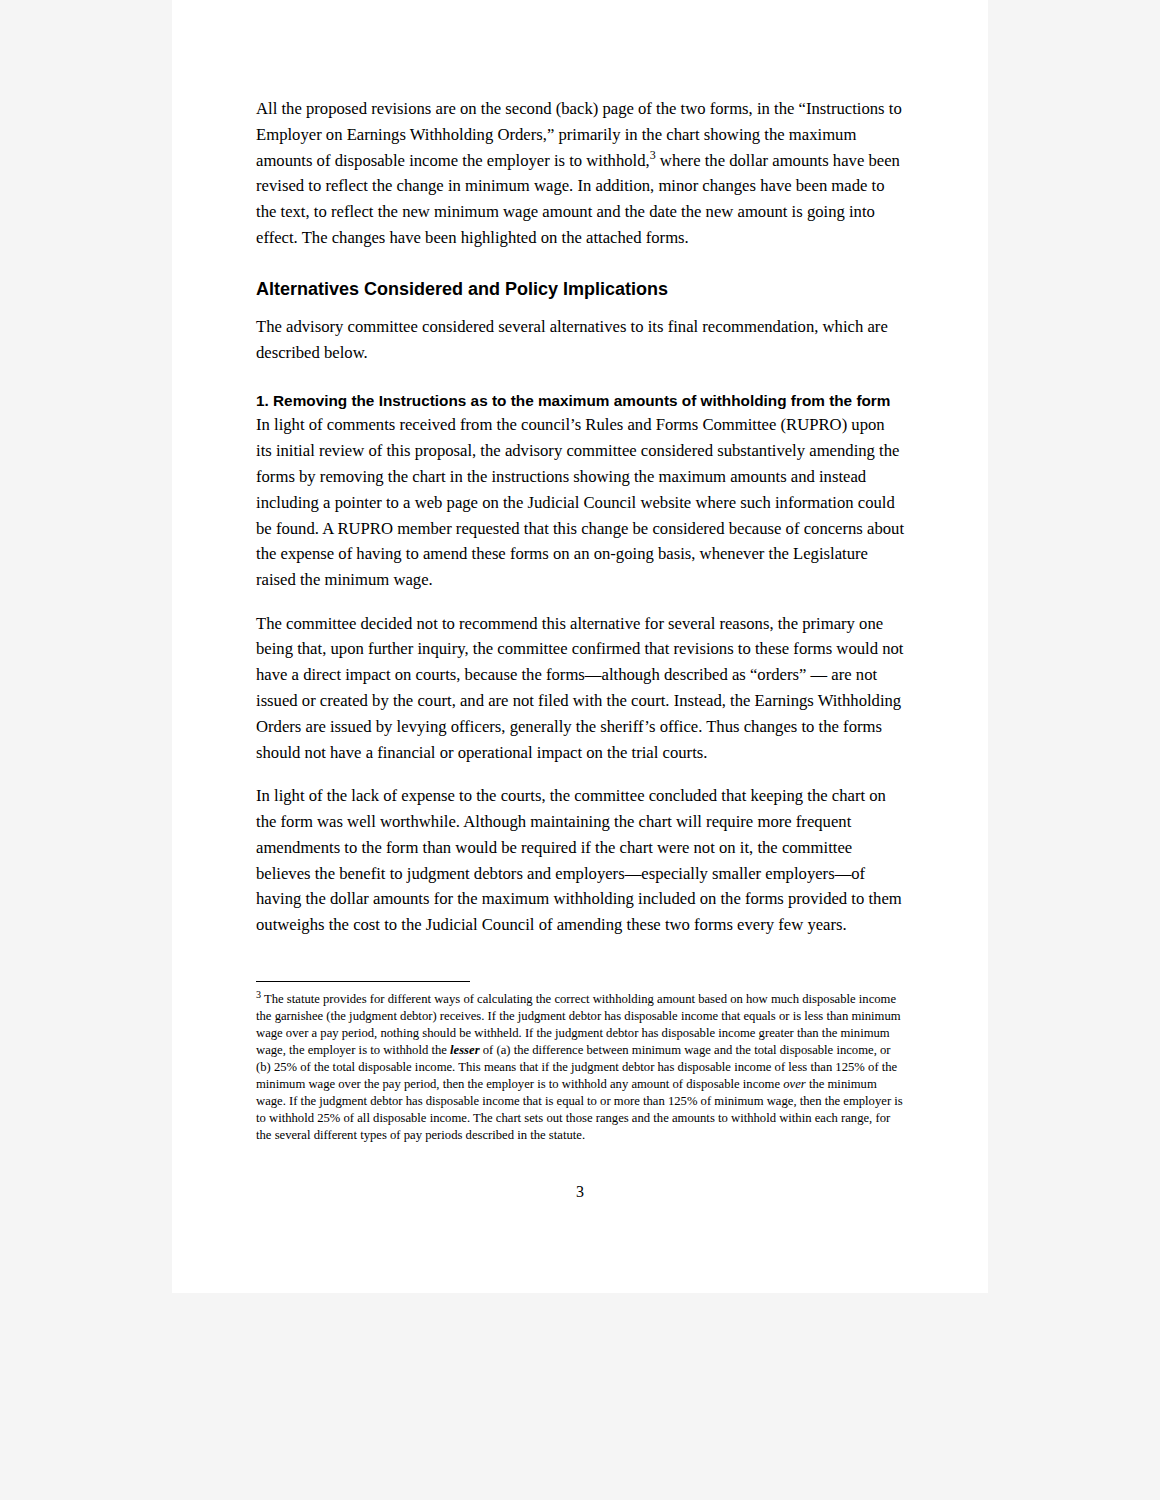All the proposed revisions are on the second (back) page of the two forms, in the “Instructions to Employer on Earnings Withholding Orders,” primarily in the chart showing the maximum amounts of disposable income the employer is to withhold,3 where the dollar amounts have been revised to reflect the change in minimum wage. In addition, minor changes have been made to the text, to reflect the new minimum wage amount and the date the new amount is going into effect. The changes have been highlighted on the attached forms.
Alternatives Considered and Policy Implications
The advisory committee considered several alternatives to its final recommendation, which are described below.
1. Removing the Instructions as to the maximum amounts of withholding from the form
In light of comments received from the council’s Rules and Forms Committee (RUPRO) upon its initial review of this proposal, the advisory committee considered substantively amending the forms by removing the chart in the instructions showing the maximum amounts and instead including a pointer to a web page on the Judicial Council website where such information could be found. A RUPRO member requested that this change be considered because of concerns about the expense of having to amend these forms on an on-going basis, whenever the Legislature raised the minimum wage.
The committee decided not to recommend this alternative for several reasons, the primary one being that, upon further inquiry, the committee confirmed that revisions to these forms would not have a direct impact on courts, because the forms—although described as “orders” — are not issued or created by the court, and are not filed with the court. Instead, the Earnings Withholding Orders are issued by levying officers, generally the sheriff’s office. Thus changes to the forms should not have a financial or operational impact on the trial courts.
In light of the lack of expense to the courts, the committee concluded that keeping the chart on the form was well worthwhile. Although maintaining the chart will require more frequent amendments to the form than would be required if the chart were not on it, the committee believes the benefit to judgment debtors and employers—especially smaller employers—of having the dollar amounts for the maximum withholding included on the forms provided to them outweighs the cost to the Judicial Council of amending these two forms every few years.
3 The statute provides for different ways of calculating the correct withholding amount based on how much disposable income the garnishee (the judgment debtor) receives. If the judgment debtor has disposable income that equals or is less than minimum wage over a pay period, nothing should be withheld. If the judgment debtor has disposable income greater than the minimum wage, the employer is to withhold the lesser of (a) the difference between minimum wage and the total disposable income, or (b) 25% of the total disposable income. This means that if the judgment debtor has disposable income of less than 125% of the minimum wage over the pay period, then the employer is to withhold any amount of disposable income over the minimum wage. If the judgment debtor has disposable income that is equal to or more than 125% of minimum wage, then the employer is to withhold 25% of all disposable income. The chart sets out those ranges and the amounts to withhold within each range, for the several different types of pay periods described in the statute.
3